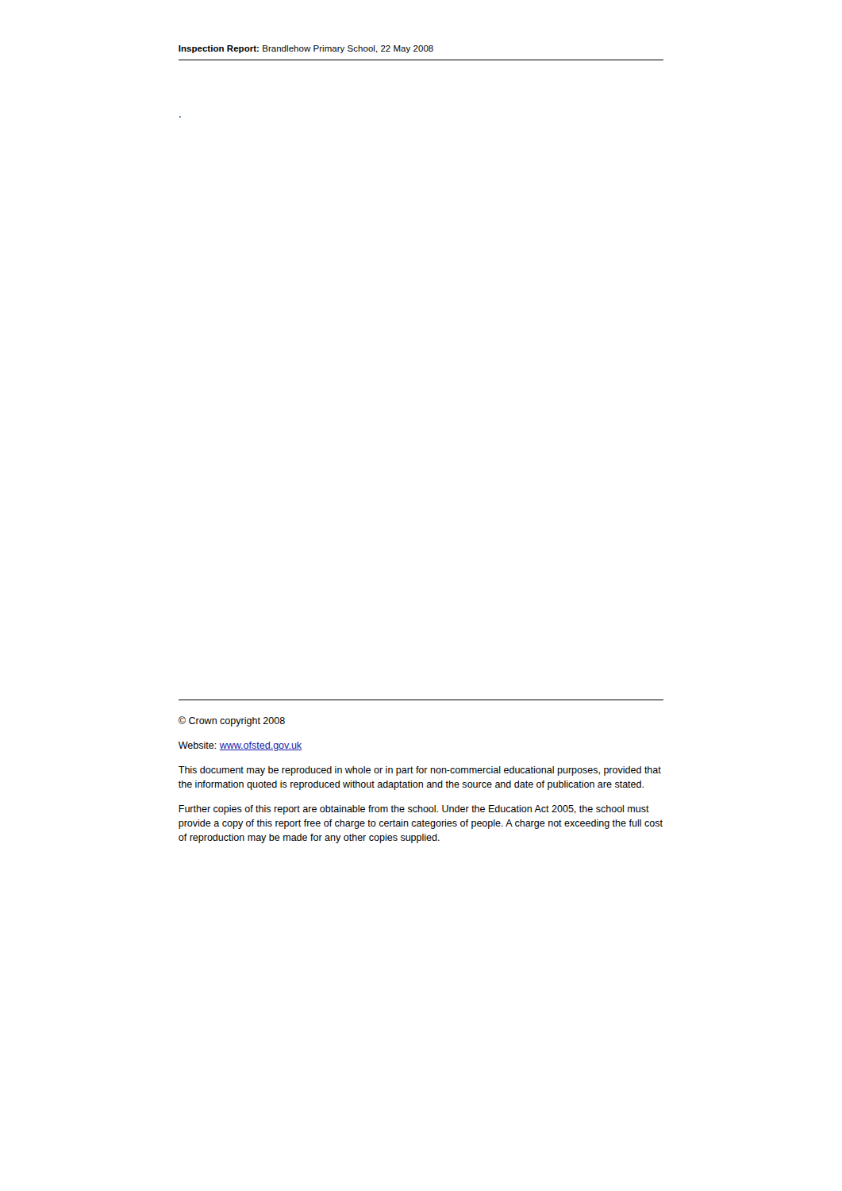Inspection Report: Brandlehow Primary School, 22 May 2008
.
© Crown copyright 2008
Website: www.ofsted.gov.uk
This document may be reproduced in whole or in part for non-commercial educational purposes, provided that the information quoted is reproduced without adaptation and the source and date of publication are stated.
Further copies of this report are obtainable from the school. Under the Education Act 2005, the school must provide a copy of this report free of charge to certain categories of people. A charge not exceeding the full cost of reproduction may be made for any other copies supplied.